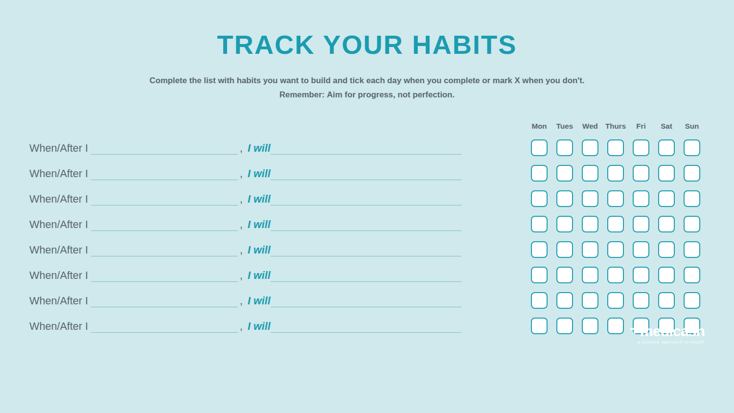Track Your Habits
Complete the list with habits you want to build and tick each day when you complete or mark X when you don't.
Remember: Aim for progress, not perfection.
Weekly habit tracker
| Habit | Mon | Tues | Wed | Thurs | Fri | Sat | Sun |
| --- | --- | --- | --- | --- | --- | --- | --- |
| When/After I , I will | | | | | | | |
| When/After I , I will | | | | | | | |
| When/After I , I will | | | | | | | |
| When/After I , I will | | | | | | | |
| When/After I , I will | | | | | | | |
| When/After I , I will | | | | | | | |
| When/After I , I will | | | | | | | |
| When/After I , I will | | | | | | | |
✛medicash
a positive approach to health